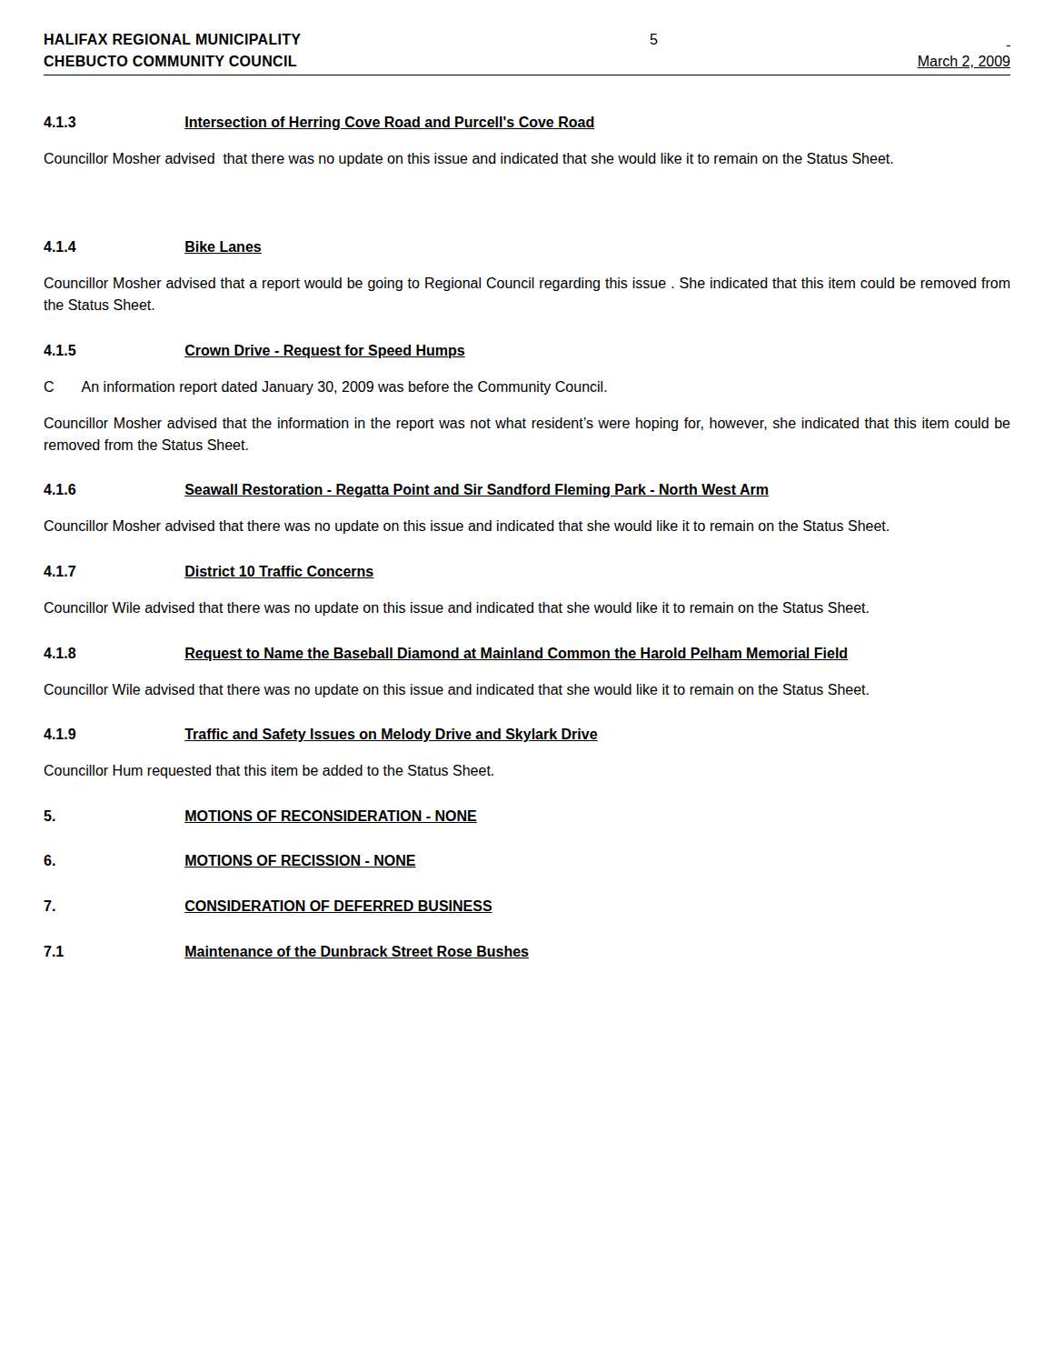HALIFAX REGIONAL MUNICIPALITY 5
CHEBUCTO COMMUNITY COUNCIL March 2, 2009
4.1.3 Intersection of Herring Cove Road and Purcell's Cove Road
Councillor Mosher advised that there was no update on this issue and indicated that she would like it to remain on the Status Sheet.
4.1.4 Bike Lanes
Councillor Mosher advised that a report would be going to Regional Council regarding this issue . She indicated that this item could be removed from the Status Sheet.
4.1.5 Crown Drive - Request for Speed Humps
CAn information report dated January 30, 2009 was before the Community Council.
Councillor Mosher advised that the information in the report was not what resident’s were hoping for, however, she indicated that this item could be removed from the Status Sheet.
4.1.6 Seawall Restoration - Regatta Point and Sir Sandford Fleming Park - North West Arm
Councillor Mosher advised that there was no update on this issue and indicated that she would like it to remain on the Status Sheet.
4.1.7 District 10 Traffic Concerns
Councillor Wile advised that there was no update on this issue and indicated that she would like it to remain on the Status Sheet.
4.1.8 Request to Name the Baseball Diamond at Mainland Common the Harold Pelham Memorial Field
Councillor Wile advised that there was no update on this issue and indicated that she would like it to remain on the Status Sheet.
4.1.9 Traffic and Safety Issues on Melody Drive and Skylark Drive
Councillor Hum requested that this item be added to the Status Sheet.
5. MOTIONS OF RECONSIDERATION - NONE
6. MOTIONS OF RECISSION - NONE
7. CONSIDERATION OF DEFERRED BUSINESS
7.1 Maintenance of the Dunbrack Street Rose Bushes